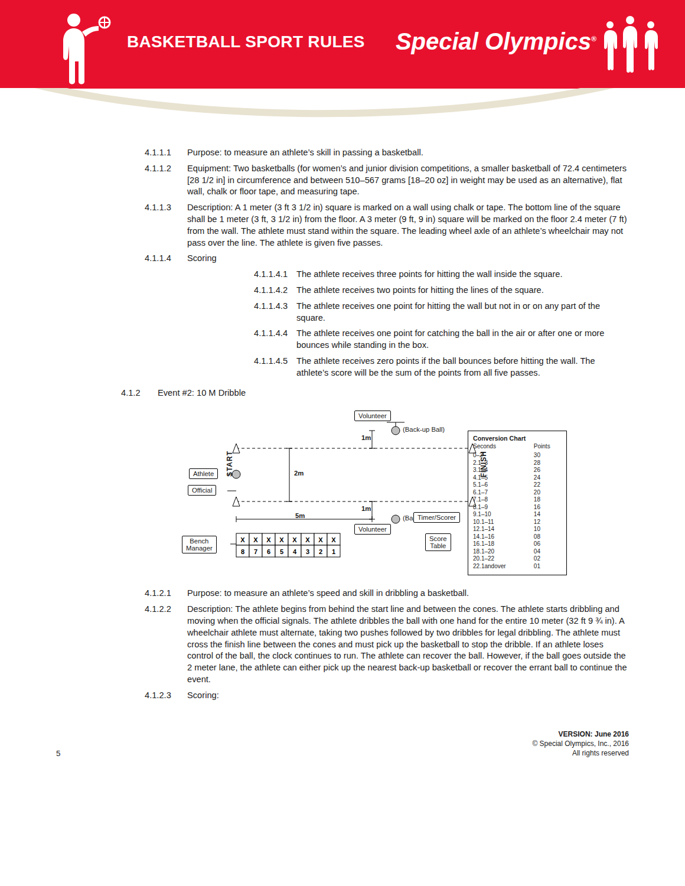BASKETBALL SPORT RULES
Special Olympics®
4.1.1.1
Purpose: to measure an athlete’s skill in passing a basketball.
4.1.1.2
Equipment: Two basketballs (for women’s and junior division competitions, a smaller basketball of 72.4 centimeters [28 1/2 in] in circumference and between 510–567 grams [18–20 oz] in weight may be used as an alternative), flat wall, chalk or floor tape, and measuring tape.
4.1.1.3
Description: A 1 meter (3 ft 3 1/2 in) square is marked on a wall using chalk or tape. The bottom line of the square shall be 1 meter (3 ft, 3 1/2 in) from the floor. A 3 meter (9 ft, 9 in) square will be marked on the floor 2.4 meter (7 ft) from the wall. The athlete must stand within the square. The leading wheel axle of an athlete’s wheelchair may not pass over the line. The athlete is given five passes.
4.1.1.4
Scoring
4.1.1.4.1
The athlete receives three points for hitting the wall inside the square.
4.1.1.4.2
The athlete receives two points for hitting the lines of the square.
4.1.1.4.3
The athlete receives one point for hitting the wall but not in or on any part of the square.
4.1.1.4.4
The athlete receives one point for catching the ball in the air or after one or more bounces while standing in the box.
4.1.1.4.5
The athlete receives zero points if the ball bounces before hitting the wall. The athlete’s score will be the sum of the points from all five passes.
4.1.2
Event #2: 10 M Dribble
XXXX XXXX 8765 4321
Volunteer
(Back-up Ball)
1m
2m
1m
5m
(Back-up Ball)
Athlete
Official
Volunteer
Timer/Scorer
Score
Table
Bench
Manager
START
FINISH
Conversion Chart
| Seconds | Points |
| 0–2 | 30 |
| 2.1–3 | 28 |
| 3.1–4 | 26 |
| 4.1–5 | 24 |
| 5.1–6 | 22 |
| 6.1–7 | 20 |
| 7.1–8 | 18 |
| 8.1–9 | 16 |
| 9.1–10 | 14 |
| 10.1–11 | 12 |
| 12.1–14 | 10 |
| 14.1–16 | 08 |
| 16.1–18 | 06 |
| 18.1–20 | 04 |
| 20.1–22 | 02 |
| 22.1andover | 01 |
4.1.2.1
Purpose: to measure an athlete’s speed and skill in dribbling a basketball.
4.1.2.2
Description: The athlete begins from behind the start line and between the cones. The athlete starts dribbling and moving when the official signals. The athlete dribbles the ball with one hand for the entire 10 meter (32 ft 9 ¾ in). A wheelchair athlete must alternate, taking two pushes followed by two dribbles for legal dribbling. The athlete must cross the finish line between the cones and must pick up the basketball to stop the dribble. If an athlete loses control of the ball, the clock continues to run. The athlete can recover the ball. However, if the ball goes outside the 2 meter lane, the athlete can either pick up the nearest back-up basketball or recover the errant ball to continue the event.
4.1.2.3
Scoring:
5
VERSION: June 2016
© Special Olympics, Inc., 2016
All rights reserved